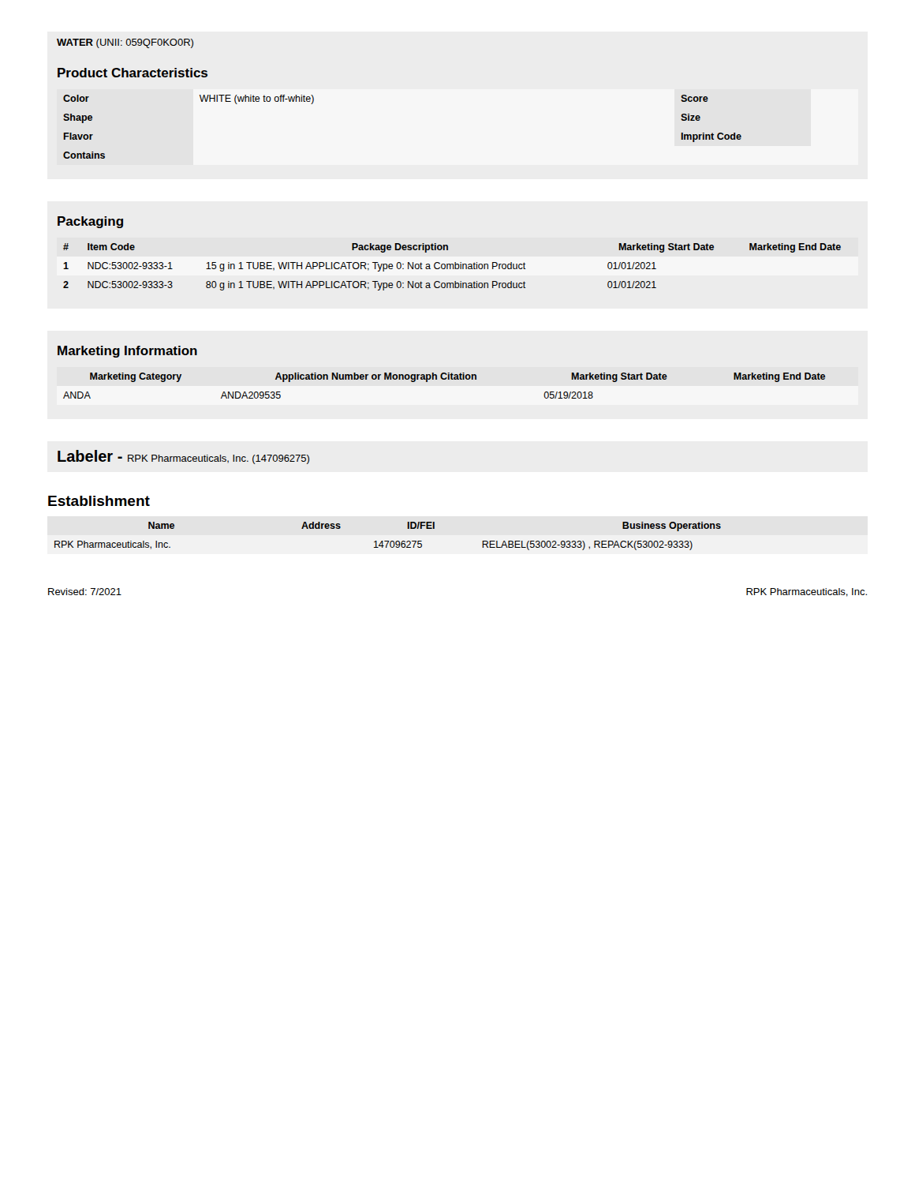WATER (UNII: 059QF0KO0R)
Product Characteristics
| Color | WHITE (white to off-white) | Score | |
| Shape | | Size | |
| Flavor | | Imprint Code | |
| Contains | | |
Packaging
| # | Item Code | Package Description | Marketing Start Date | Marketing End Date |
| --- | --- | --- | --- | --- |
| 1 | NDC:53002-9333-1 | 15 g in 1 TUBE, WITH APPLICATOR; Type 0: Not a Combination Product | 01/01/2021 | |
| 2 | NDC:53002-9333-3 | 80 g in 1 TUBE, WITH APPLICATOR; Type 0: Not a Combination Product | 01/01/2021 | |
Marketing Information
| Marketing Category | Application Number or Monograph Citation | Marketing Start Date | Marketing End Date |
| --- | --- | --- | --- |
| ANDA | ANDA209535 | 05/19/2018 | |
Labeler - RPK Pharmaceuticals, Inc. (147096275)
Establishment
| Name | Address | ID/FEI | Business Operations |
| --- | --- | --- | --- |
| RPK Pharmaceuticals, Inc. | | 147096275 | RELABEL(53002-9333) , REPACK(53002-9333) |
Revised: 7/2021
RPK Pharmaceuticals, Inc.